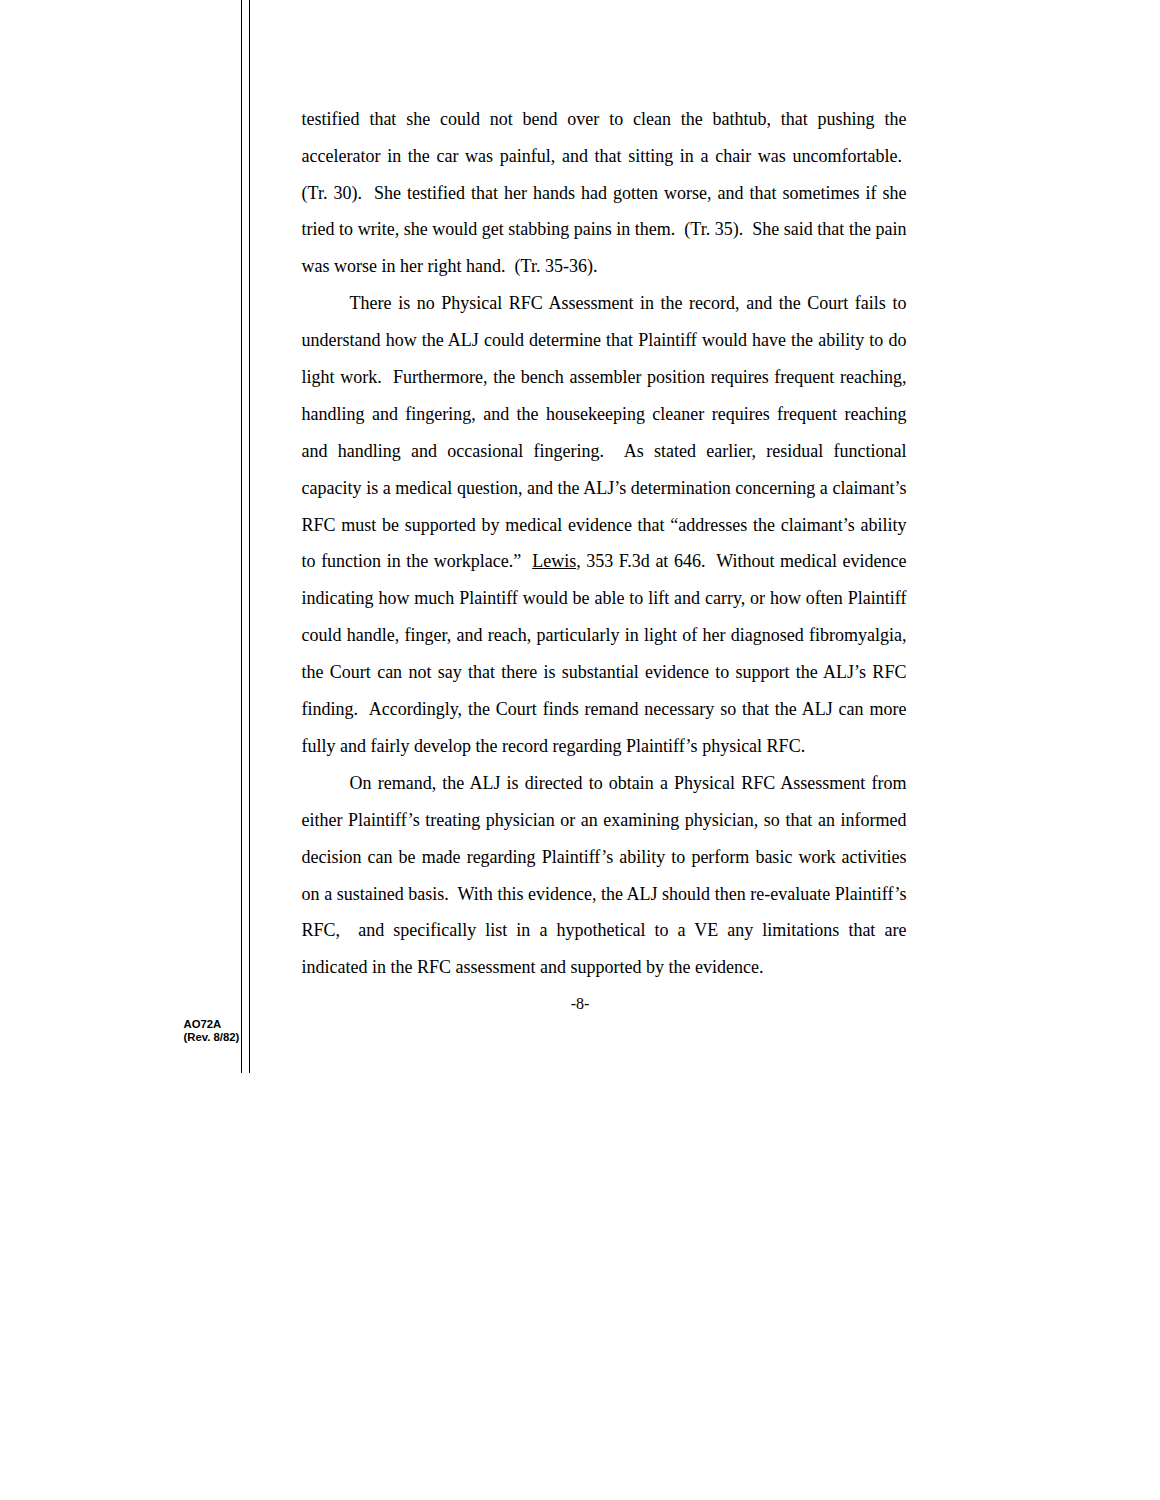testified that she could not bend over to clean the bathtub, that pushing the accelerator in the car was painful, and that sitting in a chair was uncomfortable. (Tr. 30). She testified that her hands had gotten worse, and that sometimes if she tried to write, she would get stabbing pains in them. (Tr. 35). She said that the pain was worse in her right hand. (Tr. 35-36).
There is no Physical RFC Assessment in the record, and the Court fails to understand how the ALJ could determine that Plaintiff would have the ability to do light work. Furthermore, the bench assembler position requires frequent reaching, handling and fingering, and the housekeeping cleaner requires frequent reaching and handling and occasional fingering. As stated earlier, residual functional capacity is a medical question, and the ALJ’s determination concerning a claimant’s RFC must be supported by medical evidence that “addresses the claimant’s ability to function in the workplace.” Lewis, 353 F.3d at 646. Without medical evidence indicating how much Plaintiff would be able to lift and carry, or how often Plaintiff could handle, finger, and reach, particularly in light of her diagnosed fibromyalgia, the Court can not say that there is substantial evidence to support the ALJ’s RFC finding. Accordingly, the Court finds remand necessary so that the ALJ can more fully and fairly develop the record regarding Plaintiff’s physical RFC.
On remand, the ALJ is directed to obtain a Physical RFC Assessment from either Plaintiff’s treating physician or an examining physician, so that an informed decision can be made regarding Plaintiff’s ability to perform basic work activities on a sustained basis. With this evidence, the ALJ should then re-evaluate Plaintiff’s RFC, and specifically list in a hypothetical to a VE any limitations that are indicated in the RFC assessment and supported by the evidence.
-8-
AO72A
(Rev. 8/82)